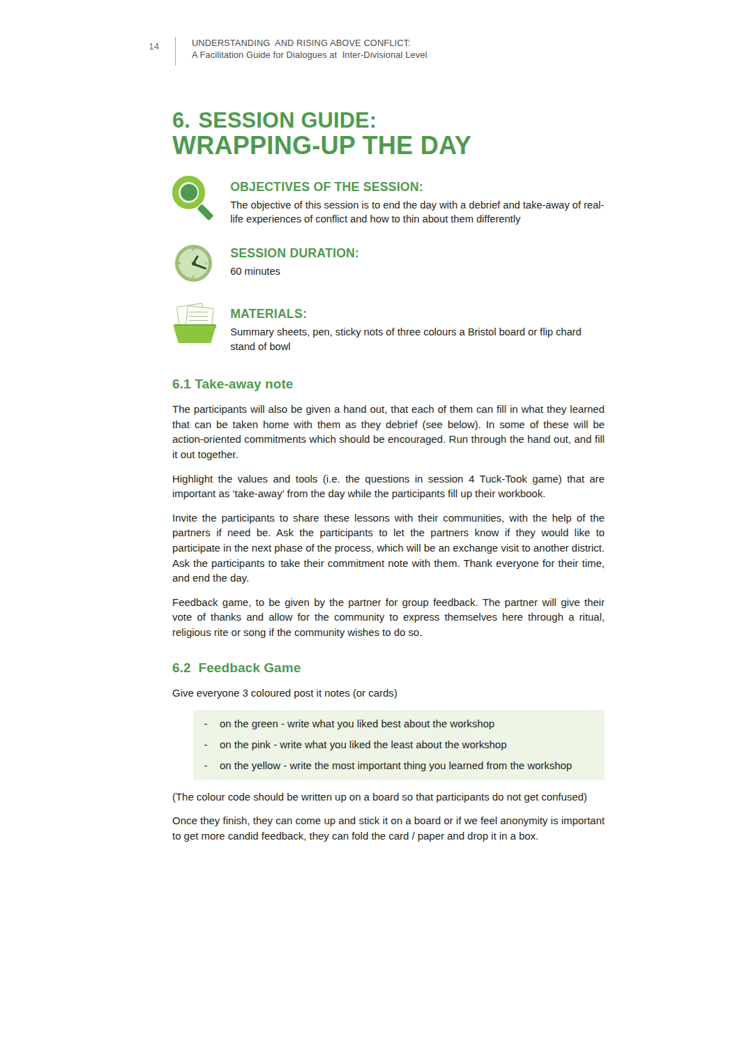14
UNDERSTANDING AND RISING ABOVE CONFLICT:
A Facilitation Guide for Dialogues at Inter-Divisional Level
6. SESSION GUIDE:WRAPPING-UP THE DAY
OBJECTIVES OF THE SESSION:
The objective of this session is to end the day with a debrief and take-away of real-life experiences of conflict and how to thin about them differently
12
3
6
9
SESSION DURATION:
60 minutes
MATERIALS:
Summary sheets, pen, sticky nots of three colours a Bristol board or flip chard stand of bowl
6.1 Take-away note
The participants will also be given a hand out, that each of them can fill in what they learned that can be taken home with them as they debrief (see below). In some of these will be action-oriented commitments which should be encouraged. Run through the hand out, and fill it out together.
Highlight the values and tools (i.e. the questions in session 4 Tuck-Took game) that are important as ‘take-away’ from the day while the participants fill up their workbook.
Invite the participants to share these lessons with their communities, with the help of the partners if need be. Ask the participants to let the partners know if they would like to participate in the next phase of the process, which will be an exchange visit to another district. Ask the participants to take their commitment note with them. Thank everyone for their time, and end the day.
Feedback game, to be given by the partner for group feedback. The partner will give their vote of thanks and allow for the community to express themselves here through a ritual, religious rite or song if the community wishes to do so.
6.2 Feedback Game
Give everyone 3 coloured post it notes (or cards)
on the green - write what you liked best about the workshop
on the pink - write what you liked the least about the workshop
on the yellow - write the most important thing you learned from the workshop
(The colour code should be written up on a board so that participants do not get confused)
Once they finish, they can come up and stick it on a board or if we feel anonymity is important to get more candid feedback, they can fold the card / paper and drop it in a box.